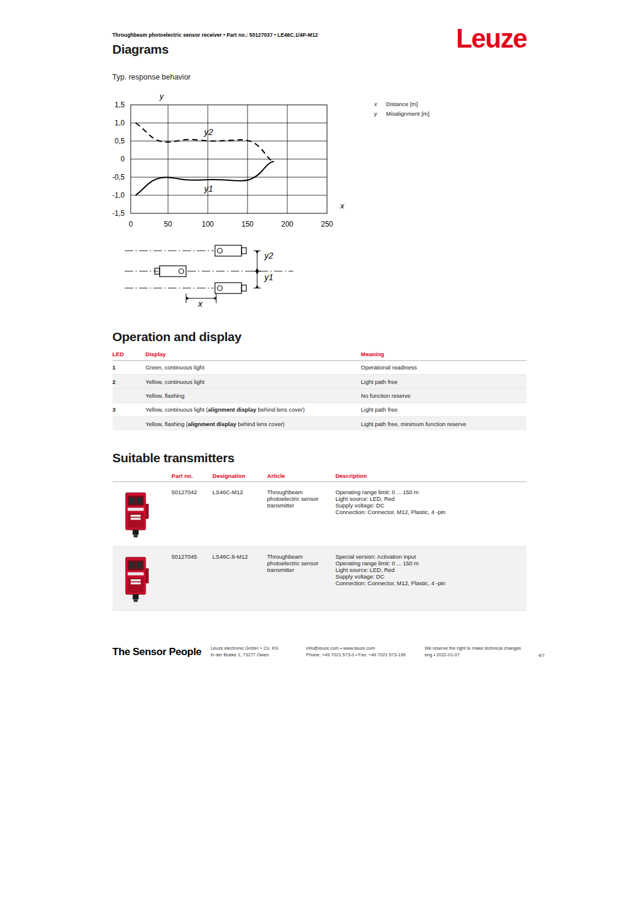Leuze
Throughbeam photoelectric sensor receiver • Part no.: 50127037 • LE46C.1/4P-M12
Diagrams
Typ. response behavior
y x 1,5 1,0 0,5 0 -0,5 -1,0 -1,5 0 50 100 150 200 250 y2 y1
| x | Distance [m] |
| y | Misalignment [m] |
y2 y1 x
Operation and display
| LED | Display | Meaning |
| --- | --- | --- |
| 1 | Green, continuous light | Operational readiness |
| 2 | Yellow, continuous light | Light path free |
| | Yellow, flashing | No function reserve |
| 3 | Yellow, continuous light ( alignment display behind lens cover) | Light path free |
| | Yellow, flashing ( alignment display behind lens cover) | Light path free, minimum function reserve |
Suitable transmitters
| | Part no. | Designation | Article | Description |
| --- | --- | --- | --- | --- |
| | 50127042 | LS46C-M12 | Throughbeam photoelectric sensor transmitter | Operating range limit: 0 ... 150 m Light source: LED, Red Supply voltage: DC Connection: Connector, M12, Plastic, 4 -pin |
| | 50127045 | LS46C.8-M12 | Throughbeam photoelectric sensor transmitter | Special version: Activation input Operating range limit: 0 ... 150 m Light source: LED, Red Supply voltage: DC Connection: Connector, M12, Plastic, 4 -pin |
The Sensor People
Leuze electronic GmbH + Co. KG
In der Braike 1, 73277 Owen
info@leuze.com • www.leuze.com
Phone: +49 7021 573-0 • Fax: +49 7021 573-199
We reserve the right to make technical changes
eng • 2022-01-07
4/7